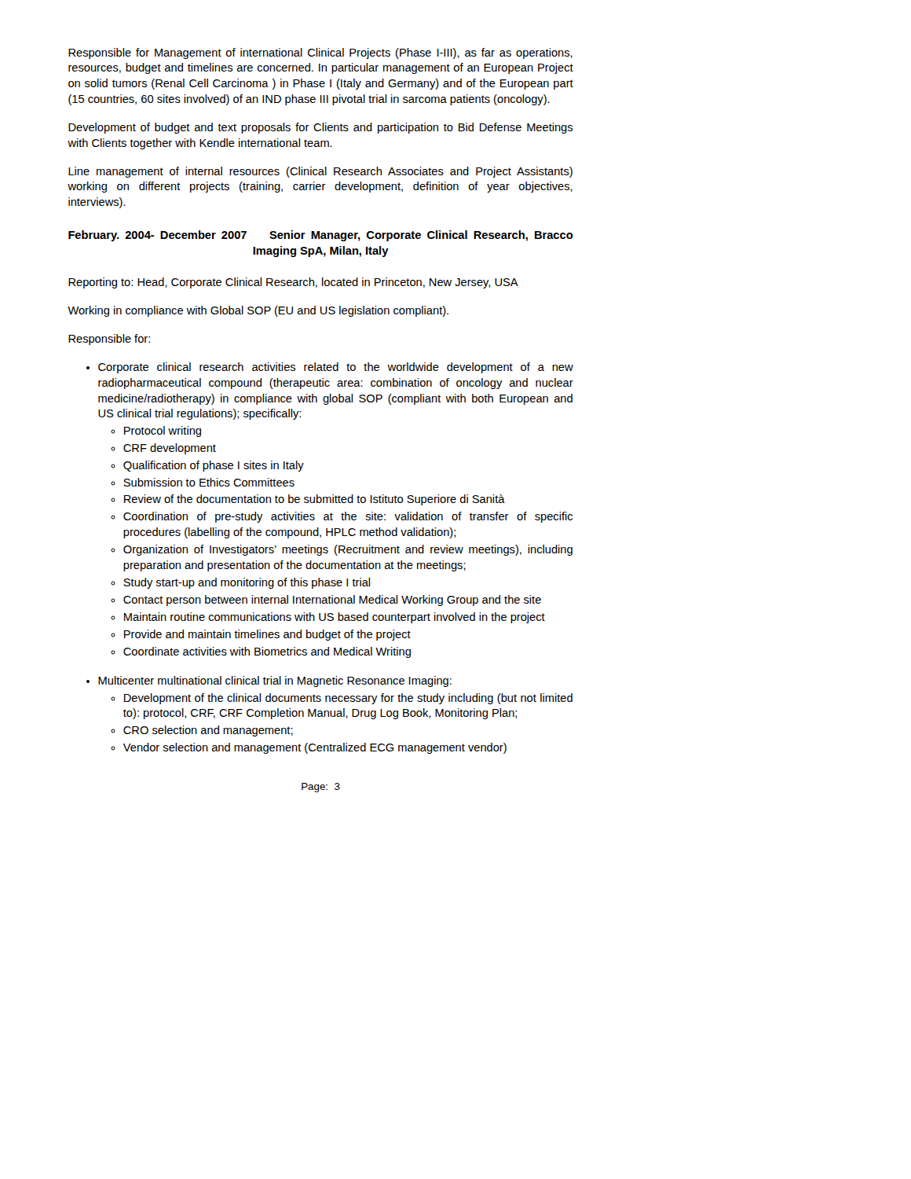Responsible for Management of international Clinical Projects (Phase I-III), as far as operations, resources, budget and timelines are concerned. In particular management of an European Project on solid tumors (Renal Cell Carcinoma ) in Phase I (Italy and Germany) and of the European part (15 countries, 60 sites involved) of an IND phase III pivotal trial in sarcoma patients (oncology).
Development of budget and text proposals for Clients and participation to Bid Defense Meetings with Clients together with Kendle international team.
Line management of internal resources (Clinical Research Associates and Project Assistants) working on different projects (training, carrier development, definition of year objectives, interviews).
February. 2004- December 2007 Senior Manager, Corporate Clinical Research, Bracco Imaging SpA, Milan, Italy
Reporting to: Head, Corporate Clinical Research, located in Princeton, New Jersey, USA
Working in compliance with Global SOP (EU and US legislation compliant).
Responsible for:
Corporate clinical research activities related to the worldwide development of a new radiopharmaceutical compound (therapeutic area: combination of oncology and nuclear medicine/radiotherapy) in compliance with global SOP (compliant with both European and US clinical trial regulations); specifically:
Protocol writing
CRF development
Qualification of phase I sites in Italy
Submission to Ethics Committees
Review of the documentation to be submitted to Istituto Superiore di Sanità
Coordination of pre-study activities at the site: validation of transfer of specific procedures (labelling of the compound, HPLC method validation);
Organization of Investigators’ meetings (Recruitment and review meetings), including preparation and presentation of the documentation at the meetings;
Study start-up and monitoring of this phase I trial
Contact person between internal International Medical Working Group and the site
Maintain routine communications with US based counterpart involved in the project
Provide and maintain timelines and budget of the project
Coordinate activities with Biometrics and Medical Writing
Multicenter multinational clinical trial in Magnetic Resonance Imaging:
Development of the clinical documents necessary for the study including (but not limited to): protocol, CRF, CRF Completion Manual, Drug Log Book, Monitoring Plan;
CRO selection and management;
Vendor selection and management (Centralized ECG management vendor)
Page: 3